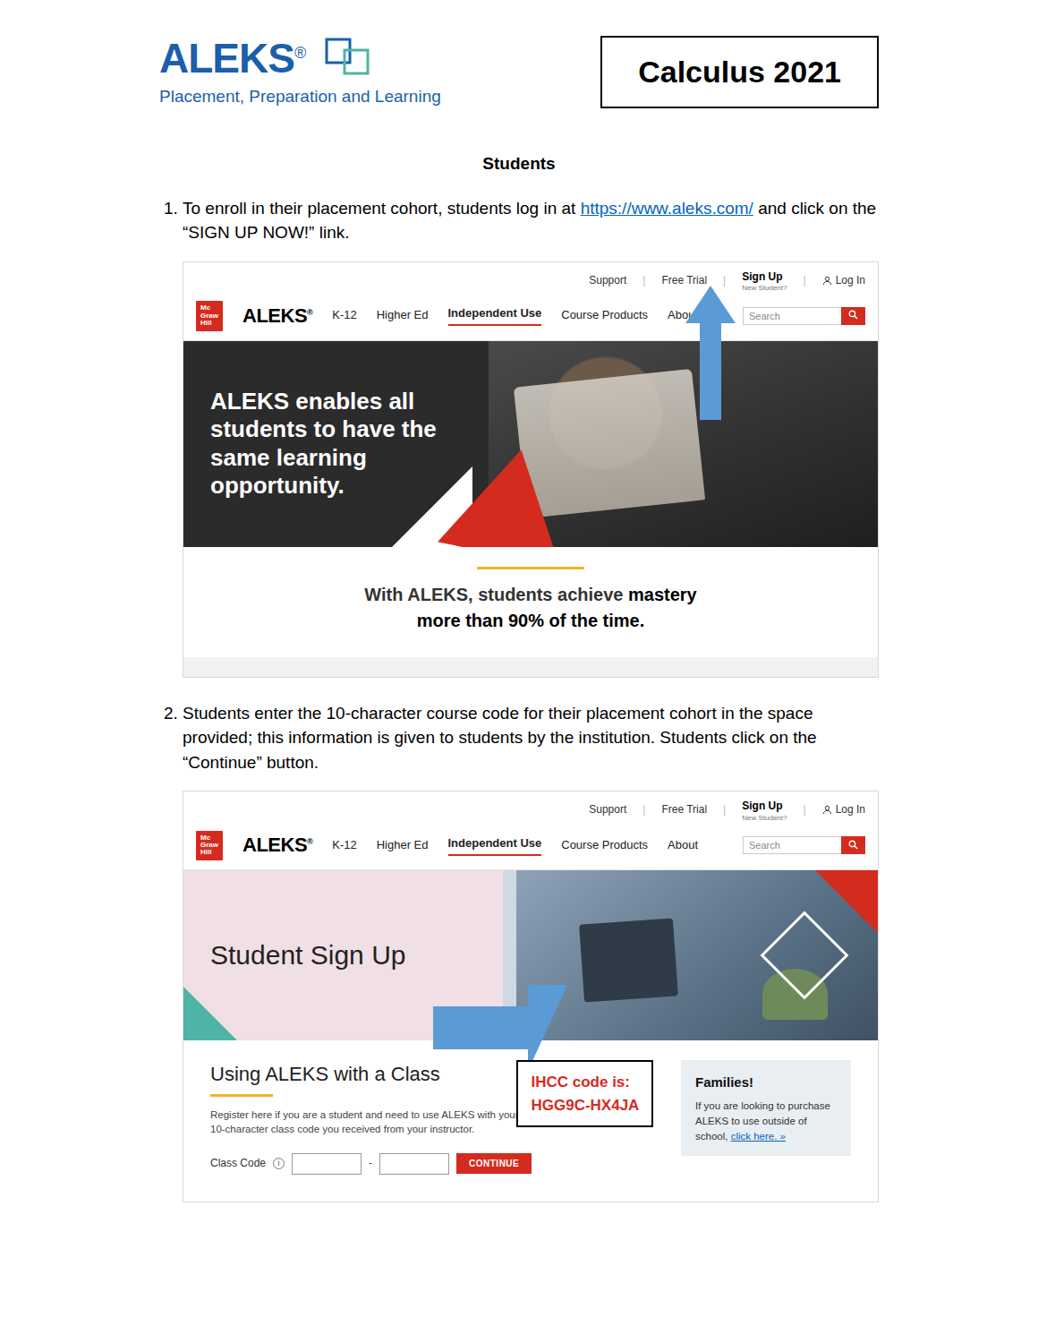ALEKS®
Placement, Preparation and Learning
Calculus 2021
Students
To enroll in their placement cohort, students log in at https://www.aleks.com/ and click on the “SIGN UP NOW!” link.
Support| Free Trial| Sign UpNew Student?| Log In
Mc
Graw
Hill ALEKS® K-12 Higher Ed Independent Use Course Products About
ALEKS enables all
students to have the
same learning
opportunity.
With ALEKS, students achieve mastery
more than 90% of the time.
Students enter the 10-character course code for their placement cohort in the space provided; this information is given to students by the institution. Students click on the “Continue” button.
Support| Free Trial| Sign UpNew Student?| Log In
Mc
Graw
Hill ALEKS® K-12 Higher Ed Independent Use Course Products About
Student Sign Up
Using ALEKS with a Class
Register here if you are a student and need to use ALEKS with your class. Enter the 10-character class code you received from your instructor.
Class Code i - CONTINUE
Families!
If you are looking to purchase ALEKS to use outside of school, click here. »
IHCC code is:
HGG9C-HX4JA